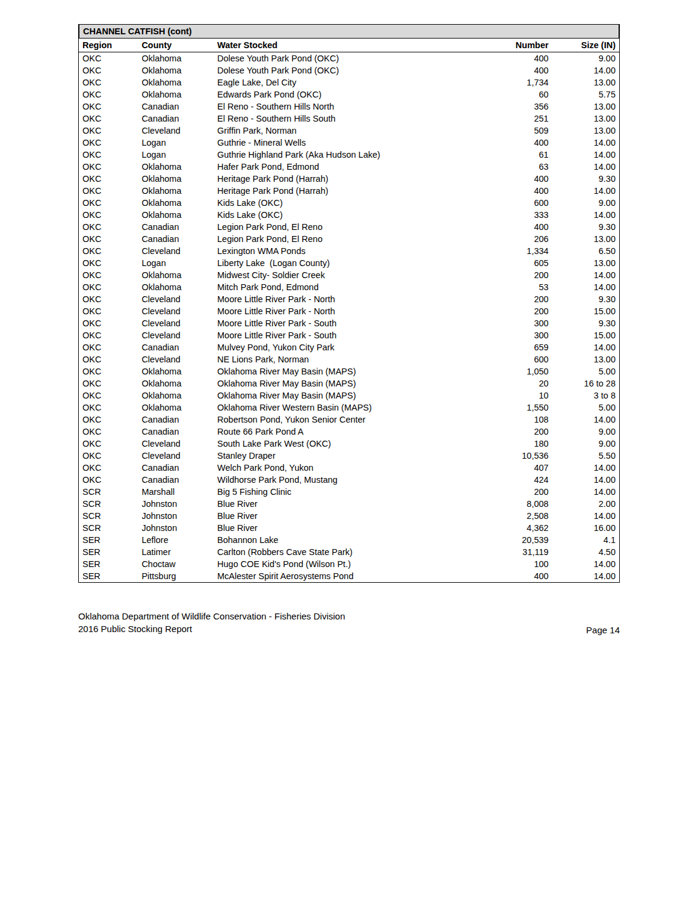CHANNEL CATFISH (cont)
| Region | County | Water Stocked | Number | Size (IN) |
| --- | --- | --- | --- | --- |
| OKC | Oklahoma | Dolese Youth Park Pond (OKC) | 400 | 9.00 |
| OKC | Oklahoma | Dolese Youth Park Pond (OKC) | 400 | 14.00 |
| OKC | Oklahoma | Eagle Lake, Del City | 1,734 | 13.00 |
| OKC | Oklahoma | Edwards Park Pond (OKC) | 60 | 5.75 |
| OKC | Canadian | El Reno - Southern Hills North | 356 | 13.00 |
| OKC | Canadian | El Reno - Southern Hills South | 251 | 13.00 |
| OKC | Cleveland | Griffin Park, Norman | 509 | 13.00 |
| OKC | Logan | Guthrie - Mineral Wells | 400 | 14.00 |
| OKC | Logan | Guthrie Highland Park (Aka Hudson Lake) | 61 | 14.00 |
| OKC | Oklahoma | Hafer Park Pond, Edmond | 63 | 14.00 |
| OKC | Oklahoma | Heritage Park Pond (Harrah) | 400 | 9.30 |
| OKC | Oklahoma | Heritage Park Pond (Harrah) | 400 | 14.00 |
| OKC | Oklahoma | Kids Lake (OKC) | 600 | 9.00 |
| OKC | Oklahoma | Kids Lake (OKC) | 333 | 14.00 |
| OKC | Canadian | Legion Park Pond, El Reno | 400 | 9.30 |
| OKC | Canadian | Legion Park Pond, El Reno | 206 | 13.00 |
| OKC | Cleveland | Lexington WMA Ponds | 1,334 | 6.50 |
| OKC | Logan | Liberty Lake (Logan County) | 605 | 13.00 |
| OKC | Oklahoma | Midwest City- Soldier Creek | 200 | 14.00 |
| OKC | Oklahoma | Mitch Park Pond, Edmond | 53 | 14.00 |
| OKC | Cleveland | Moore Little River Park - North | 200 | 9.30 |
| OKC | Cleveland | Moore Little River Park - North | 200 | 15.00 |
| OKC | Cleveland | Moore Little River Park - South | 300 | 9.30 |
| OKC | Cleveland | Moore Little River Park - South | 300 | 15.00 |
| OKC | Canadian | Mulvey Pond, Yukon City Park | 659 | 14.00 |
| OKC | Cleveland | NE Lions Park, Norman | 600 | 13.00 |
| OKC | Oklahoma | Oklahoma River May Basin (MAPS) | 1,050 | 5.00 |
| OKC | Oklahoma | Oklahoma River May Basin (MAPS) | 20 | 16 to 28 |
| OKC | Oklahoma | Oklahoma River May Basin (MAPS) | 10 | 3 to 8 |
| OKC | Oklahoma | Oklahoma River Western Basin (MAPS) | 1,550 | 5.00 |
| OKC | Canadian | Robertson Pond, Yukon Senior Center | 108 | 14.00 |
| OKC | Canadian | Route 66 Park Pond A | 200 | 9.00 |
| OKC | Cleveland | South Lake Park West (OKC) | 180 | 9.00 |
| OKC | Cleveland | Stanley Draper | 10,536 | 5.50 |
| OKC | Canadian | Welch Park Pond, Yukon | 407 | 14.00 |
| OKC | Canadian | Wildhorse Park Pond, Mustang | 424 | 14.00 |
| SCR | Marshall | Big 5 Fishing Clinic | 200 | 14.00 |
| SCR | Johnston | Blue River | 8,008 | 2.00 |
| SCR | Johnston | Blue River | 2,508 | 14.00 |
| SCR | Johnston | Blue River | 4,362 | 16.00 |
| SER | Leflore | Bohannon Lake | 20,539 | 4.1 |
| SER | Latimer | Carlton (Robbers Cave State Park) | 31,119 | 4.50 |
| SER | Choctaw | Hugo COE Kid's Pond (Wilson Pt.) | 100 | 14.00 |
| SER | Pittsburg | McAlester Spirit Aerosystems Pond | 400 | 14.00 |
Oklahoma Department of Wildlife Conservation - Fisheries Division
2016 Public Stocking Report
Page 14